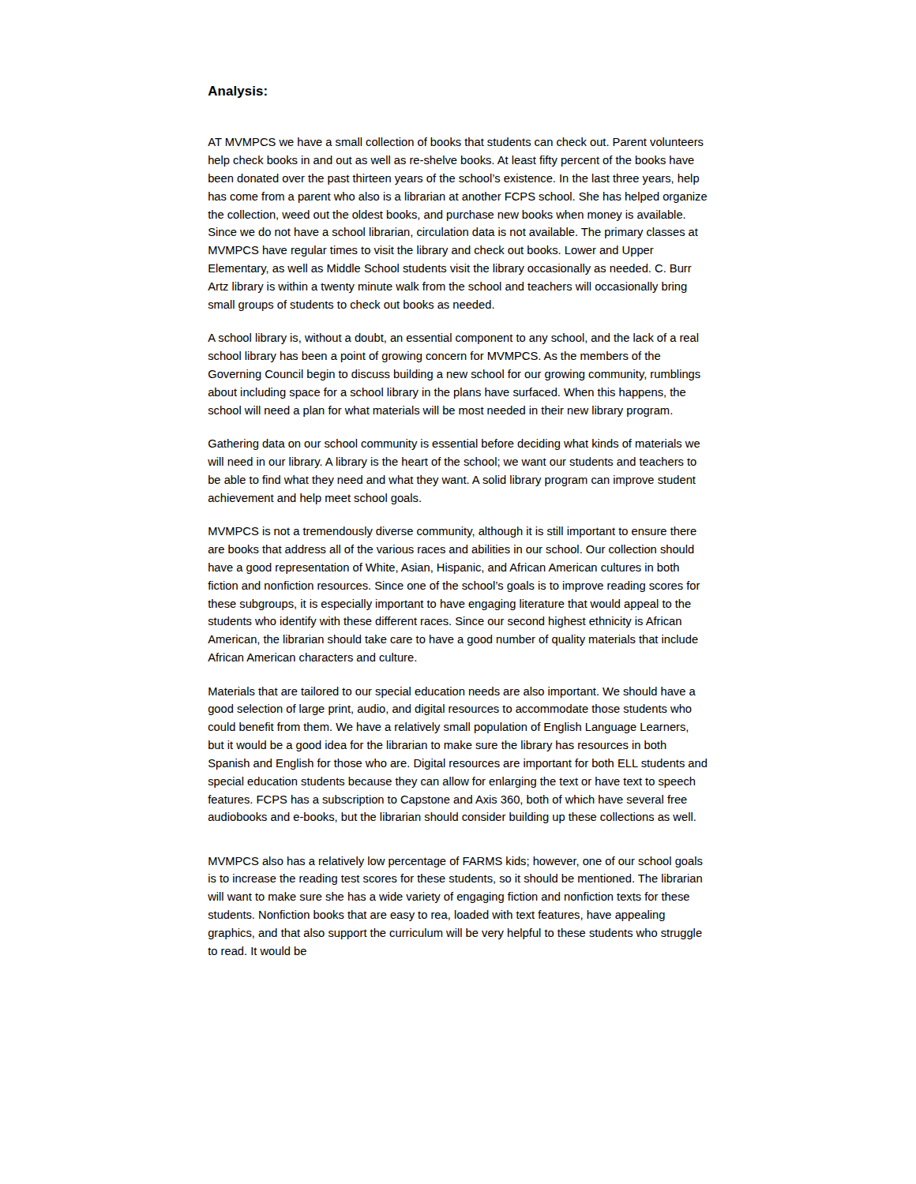Analysis:
AT MVMPCS we have a small collection of books that students can check out. Parent volunteers help check books in and out as well as re-shelve books. At least fifty percent of the books have been donated over the past thirteen years of the school’s existence. In the last three years, help has come from a parent who also is a librarian at another FCPS school. She has helped organize the collection, weed out the oldest books, and purchase new books when money is available. Since we do not have a school librarian, circulation data is not available. The primary classes at MVMPCS have regular times to visit the library and check out books. Lower and Upper Elementary, as well as Middle School students visit the library occasionally as needed. C. Burr Artz library is within a twenty minute walk from the school and teachers will occasionally bring small groups of students to check out books as needed.
A school library is, without a doubt, an essential component to any school, and the lack of a real school library has been a point of growing concern for MVMPCS. As the members of the Governing Council begin to discuss building a new school for our growing community, rumblings about including space for a school library in the plans have surfaced. When this happens, the school will need a plan for what materials will be most needed in their new library program.
Gathering data on our school community is essential before deciding what kinds of materials we will need in our library. A library is the heart of the school; we want our students and teachers to be able to find what they need and what they want. A solid library program can improve student achievement and help meet school goals.
MVMPCS is not a tremendously diverse community, although it is still important to ensure there are books that address all of the various races and abilities in our school. Our collection should have a good representation of White, Asian, Hispanic, and African American cultures in both fiction and nonfiction resources. Since one of the school’s goals is to improve reading scores for these subgroups, it is especially important to have engaging literature that would appeal to the students who identify with these different races. Since our second highest ethnicity is African American, the librarian should take care to have a good number of quality materials that include African American characters and culture.
Materials that are tailored to our special education needs are also important. We should have a good selection of large print, audio, and digital resources to accommodate those students who could benefit from them. We have a relatively small population of English Language Learners, but it would be a good idea for the librarian to make sure the library has resources in both Spanish and English for those who are. Digital resources are important for both ELL students and special education students because they can allow for enlarging the text or have text to speech features. FCPS has a subscription to Capstone and Axis 360, both of which have several free audiobooks and e-books, but the librarian should consider building up these collections as well.
MVMPCS also has a relatively low percentage of FARMS kids; however, one of our school goals is to increase the reading test scores for these students, so it should be mentioned. The librarian will want to make sure she has a wide variety of engaging fiction and nonfiction texts for these students. Nonfiction books that are easy to rea, loaded with text features, have appealing graphics, and that also support the curriculum will be very helpful to these students who struggle to read. It would be